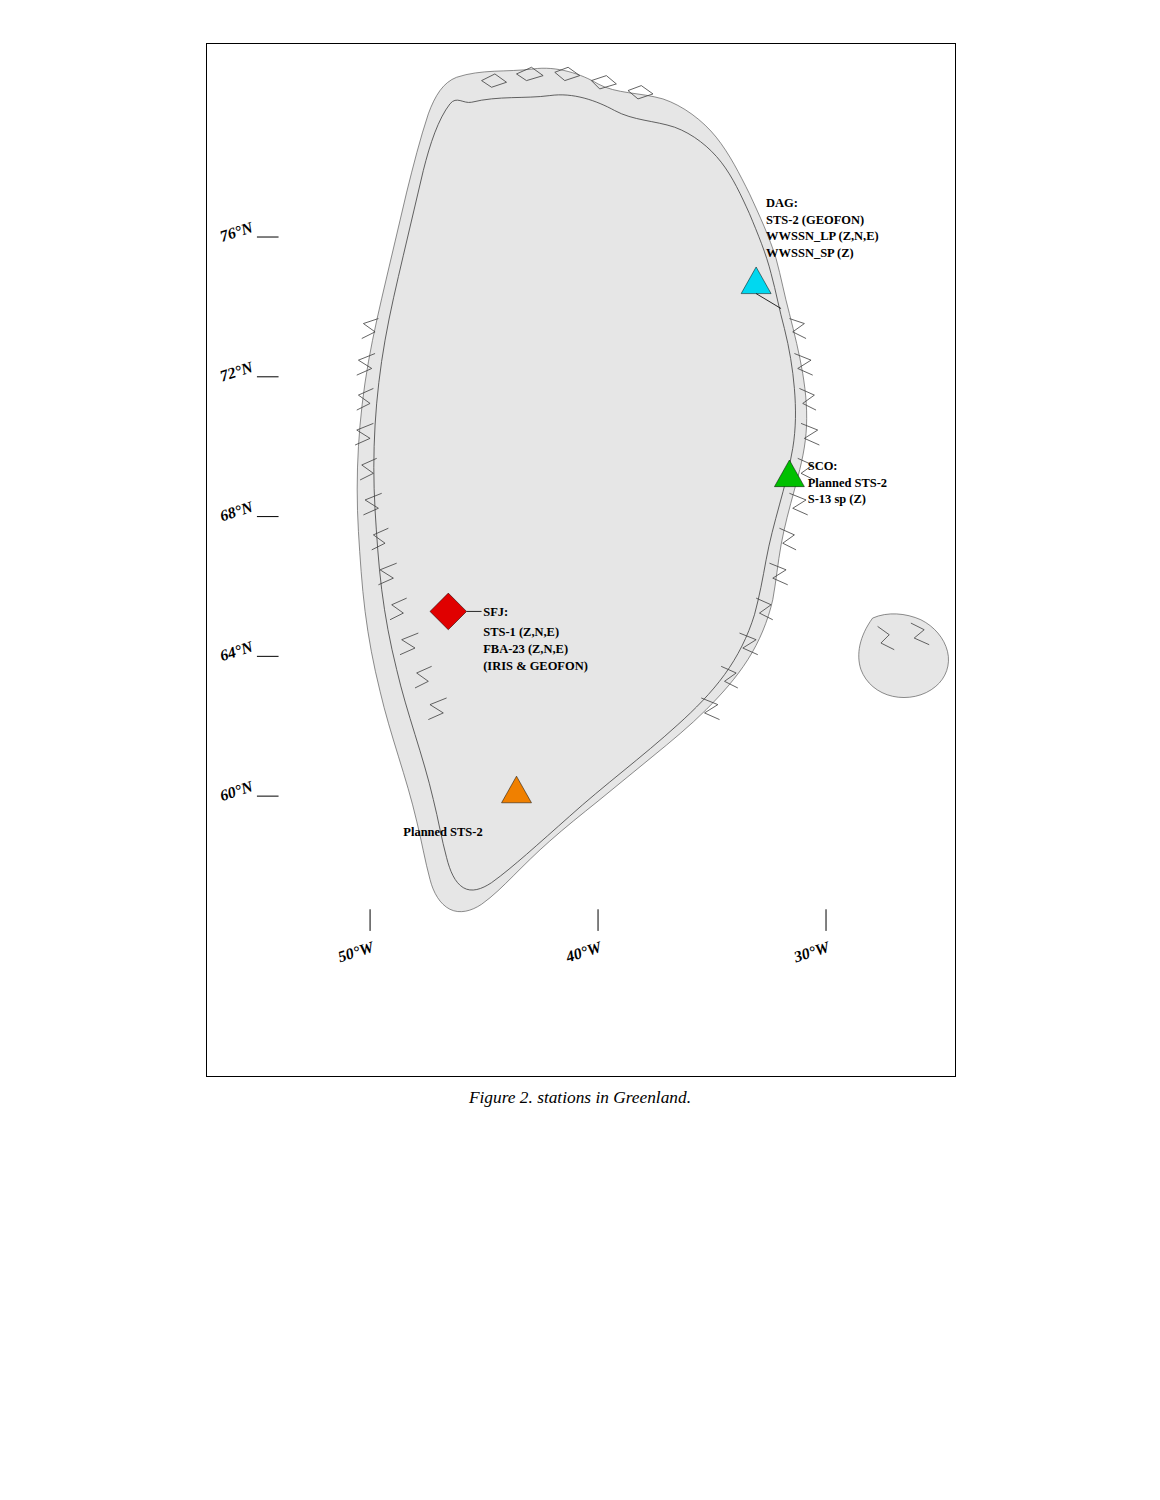Map of Greenland showing seismic station locations Outline map of Greenland with latitude labels 60 degrees North through 76 degrees North and longitude labels 50, 40 and 30 degrees West. Four station symbols are plotted: DAG in the northeast, SCO on the east coast, SFJ on the west coast, and a planned STS-2 station in the south. 76°N 72°N 68°N 64°N 60°N 50°W 40°W 30°W DAG: STS-2 (GEOFON) WWSSN_LP (Z,N,E) WWSSN_SP (Z) SCO: Planned STS-2 S-13 sp (Z) SFJ: STS-1 (Z,N,E) FBA-23 (Z,N,E) (IRIS & GEOFON) Planned STS-2
Figure 2. stations in Greenland.